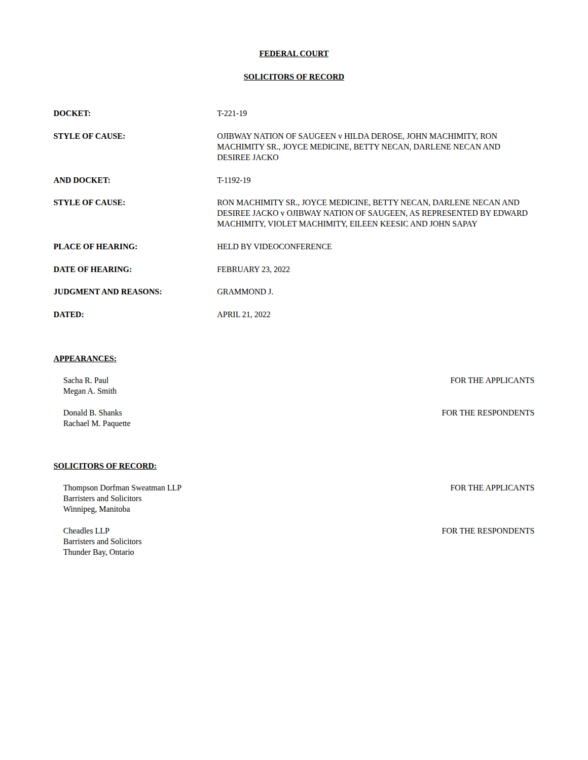FEDERAL COURT
SOLICITORS OF RECORD
| Docket: | T-221-19 |
| Style of Cause: | OJIBWAY NATION OF SAUGEEN v HILDA DEROSE, JOHN MACHIMITY, RON MACHIMITY SR., JOYCE MEDICINE, BETTY NECAN, DARLENE NECAN AND DESIREE JACKO |
| And Docket: | T-1192-19 |
| Style of Cause: | RON MACHIMITY SR., JOYCE MEDICINE, BETTY NECAN, DARLENE NECAN AND DESIREE JACKO v OJIBWAY NATION OF SAUGEEN, AS REPRESENTED BY EDWARD MACHIMITY, VIOLET MACHIMITY, EILEEN KEESIC AND JOHN SAPAY |
| Place of Hearing: | HELD BY VIDEOCONFERENCE |
| Date of Hearing: | FEBRUARY 23, 2022 |
| Judgment and Reasons: | GRAMMOND J. |
| Dated: | APRIL 21, 2022 |
Appearances:
| Sacha R. Paul Megan A. Smith | For The Applicants |
| Donald B. Shanks Rachael M. Paquette | For The Respondents |
Solicitors of Record:
| Thompson Dorfman Sweatman LLP Barristers and Solicitors Winnipeg, Manitoba | For The Applicants |
| Cheadles LLP Barristers and Solicitors Thunder Bay, Ontario | For The Respondents |